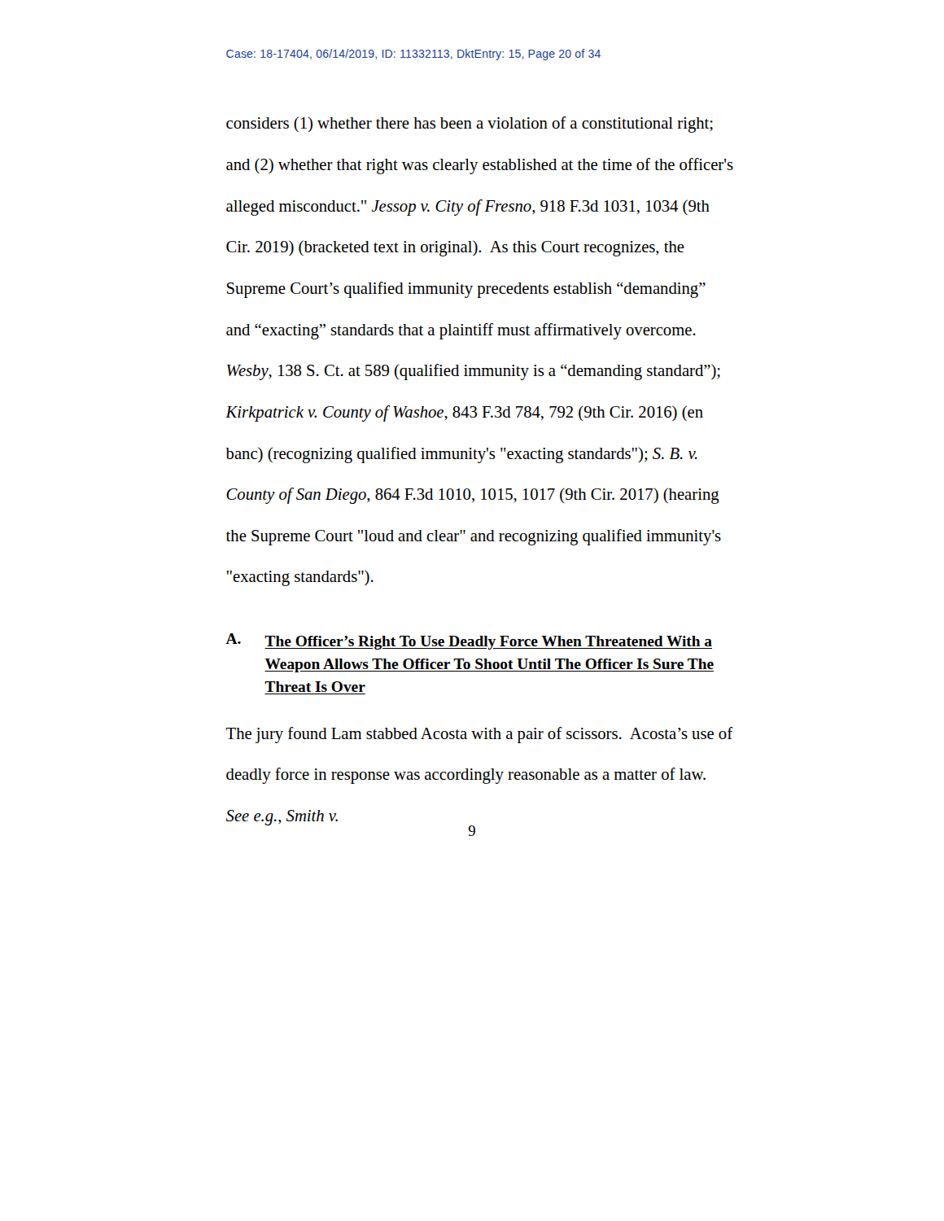Case: 18-17404, 06/14/2019, ID: 11332113, DktEntry: 15, Page 20 of 34
considers (1) whether there has been a violation of a constitutional right; and (2) whether that right was clearly established at the time of the officer's alleged misconduct." Jessop v. City of Fresno, 918 F.3d 1031, 1034 (9th Cir. 2019) (bracketed text in original). As this Court recognizes, the Supreme Court’s qualified immunity precedents establish “demanding” and “exacting” standards that a plaintiff must affirmatively overcome. Wesby, 138 S. Ct. at 589 (qualified immunity is a “demanding standard”); Kirkpatrick v. County of Washoe, 843 F.3d 784, 792 (9th Cir. 2016) (en banc) (recognizing qualified immunity's "exacting standards"); S. B. v. County of San Diego, 864 F.3d 1010, 1015, 1017 (9th Cir. 2017) (hearing the Supreme Court "loud and clear" and recognizing qualified immunity's "exacting standards").
A.
The Officer’s Right To Use Deadly Force When Threatened With a Weapon Allows The Officer To Shoot Until The Officer Is Sure The Threat Is Over
The jury found Lam stabbed Acosta with a pair of scissors. Acosta’s use of deadly force in response was accordingly reasonable as a matter of law. See e.g., Smith v.
9